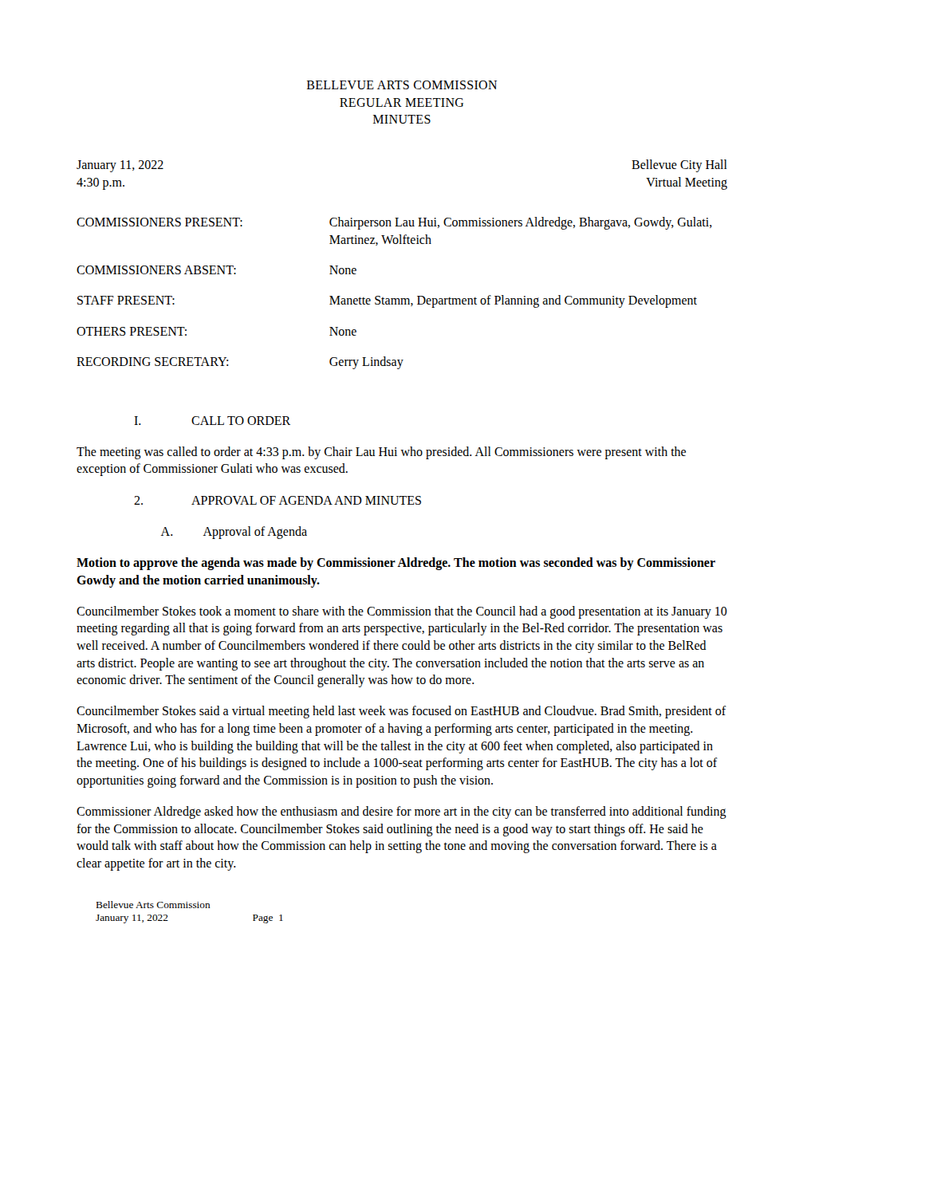BELLEVUE ARTS COMMISSION
REGULAR MEETING
MINUTES
January 11, 2022 4:30 p.m.
Bellevue City Hall Virtual Meeting
| COMMISSIONERS PRESENT: | Chairperson Lau Hui, Commissioners Aldredge, Bhargava, Gowdy, Gulati, Martinez, Wolfteich |
| COMMISSIONERS ABSENT: | None |
| STAFF PRESENT: | Manette Stamm, Department of Planning and Community Development |
| OTHERS PRESENT: | None |
| RECORDING SECRETARY: | Gerry Lindsay |
I. CALL TO ORDER
The meeting was called to order at 4:33 p.m. by Chair Lau Hui who presided. All Commissioners were present with the exception of Commissioner Gulati who was excused.
2. APPROVAL OF AGENDA AND MINUTES
A. Approval of Agenda
Motion to approve the agenda was made by Commissioner Aldredge. The motion was seconded was by Commissioner Gowdy and the motion carried unanimously.
Councilmember Stokes took a moment to share with the Commission that the Council had a good presentation at its January 10 meeting regarding all that is going forward from an arts perspective, particularly in the Bel-Red corridor. The presentation was well received. A number of Councilmembers wondered if there could be other arts districts in the city similar to the BelRed arts district. People are wanting to see art throughout the city. The conversation included the notion that the arts serve as an economic driver. The sentiment of the Council generally was how to do more.
Councilmember Stokes said a virtual meeting held last week was focused on EastHUB and Cloudvue. Brad Smith, president of Microsoft, and who has for a long time been a promoter of a having a performing arts center, participated in the meeting. Lawrence Lui, who is building the building that will be the tallest in the city at 600 feet when completed, also participated in the meeting. One of his buildings is designed to include a 1000-seat performing arts center for EastHUB. The city has a lot of opportunities going forward and the Commission is in position to push the vision.
Commissioner Aldredge asked how the enthusiasm and desire for more art in the city can be transferred into additional funding for the Commission to allocate. Councilmember Stokes said outlining the need is a good way to start things off. He said he would talk with staff about how the Commission can help in setting the tone and moving the conversation forward. There is a clear appetite for art in the city.
Bellevue Arts Commission
January 11, 2022Page 1